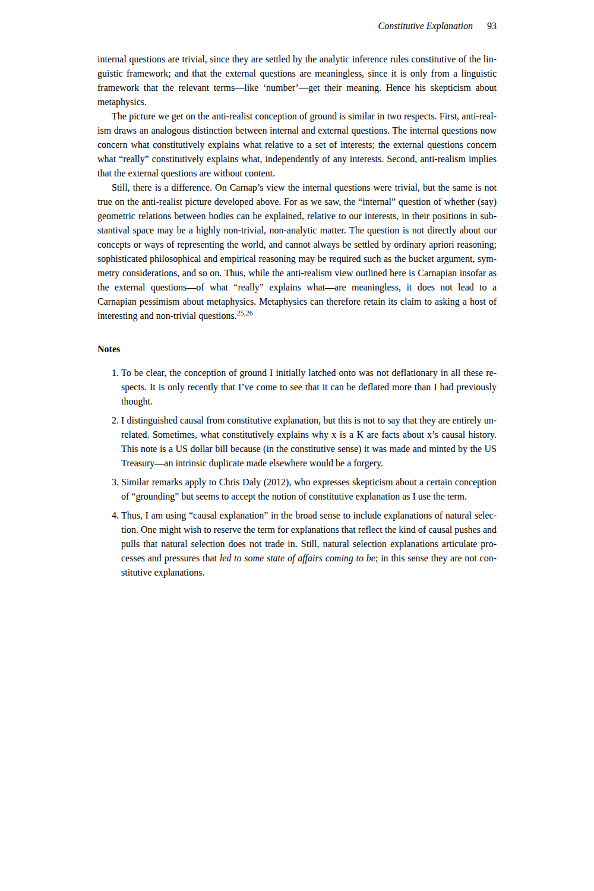Constitutive Explanation 93
internal questions are trivial, since they are settled by the analytic inference rules constitutive of the linguistic framework; and that the external questions are meaningless, since it is only from a linguistic framework that the relevant terms—like ‘number’—get their meaning. Hence his skepticism about metaphysics.
The picture we get on the anti-realist conception of ground is similar in two respects. First, anti-realism draws an analogous distinction between internal and external questions. The internal questions now concern what constitutively explains what relative to a set of interests; the external questions concern what “really” constitutively explains what, independently of any interests. Second, anti-realism implies that the external questions are without content.
Still, there is a difference. On Carnap’s view the internal questions were trivial, but the same is not true on the anti-realist picture developed above. For as we saw, the “internal” question of whether (say) geometric relations between bodies can be explained, relative to our interests, in their positions in substantival space may be a highly non-trivial, non-analytic matter. The question is not directly about our concepts or ways of representing the world, and cannot always be settled by ordinary apriori reasoning; sophisticated philosophical and empirical reasoning may be required such as the bucket argument, symmetry considerations, and so on. Thus, while the anti-realism view outlined here is Carnapian insofar as the external questions—of what “really” explains what—are meaningless, it does not lead to a Carnapian pessimism about metaphysics. Metaphysics can therefore retain its claim to asking a host of interesting and non-trivial questions.25,26
Notes
To be clear, the conception of ground I initially latched onto was not deflationary in all these respects. It is only recently that I’ve come to see that it can be deflated more than I had previously thought.
I distinguished causal from constitutive explanation, but this is not to say that they are entirely unrelated. Sometimes, what constitutively explains why x is a K are facts about x’s causal history. This note is a US dollar bill because (in the constitutive sense) it was made and minted by the US Treasury—an intrinsic duplicate made elsewhere would be a forgery.
Similar remarks apply to Chris Daly (2012), who expresses skepticism about a certain conception of “grounding” but seems to accept the notion of constitutive explanation as I use the term.
Thus, I am using “causal explanation” in the broad sense to include explanations of natural selection. One might wish to reserve the term for explanations that reflect the kind of causal pushes and pulls that natural selection does not trade in. Still, natural selection explanations articulate processes and pressures that led to some state of affairs coming to be; in this sense they are not constitutive explanations.